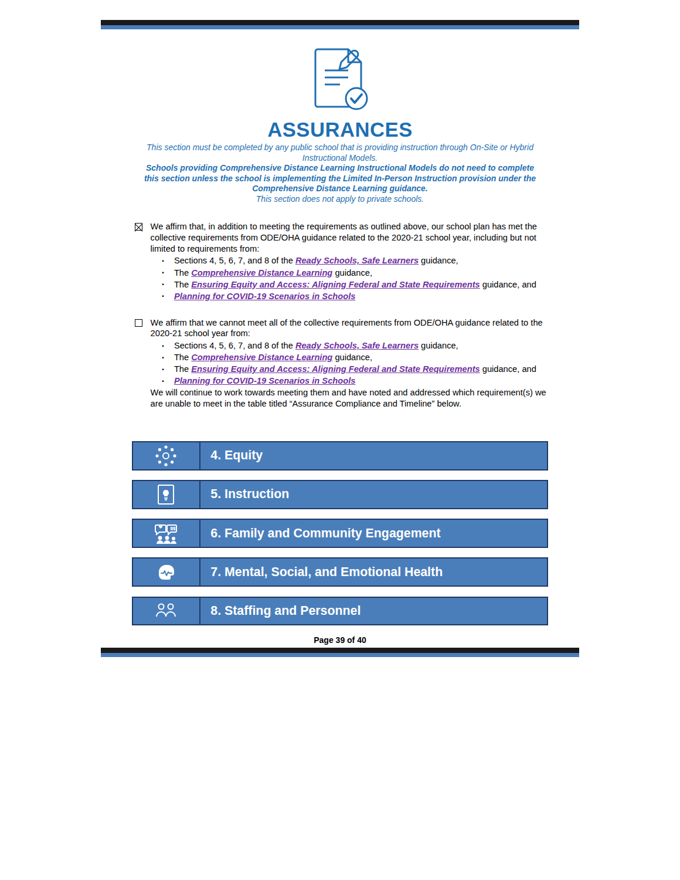ASSURANCES
This section must be completed by any public school that is providing instruction through On-Site or Hybrid Instructional Models.
Schools providing Comprehensive Distance Learning Instructional Models do not need to complete this section unless the school is implementing the Limited In-Person Instruction provision under the Comprehensive Distance Learning guidance.
This section does not apply to private schools.
We affirm that, in addition to meeting the requirements as outlined above, our school plan has met the collective requirements from ODE/OHA guidance related to the 2020-21 school year, including but not limited to requirements from:
Sections 4, 5, 6, 7, and 8 of the Ready Schools, Safe Learners guidance,
The Comprehensive Distance Learning guidance,
The Ensuring Equity and Access: Aligning Federal and State Requirements guidance, and
Planning for COVID-19 Scenarios in Schools
We affirm that we cannot meet all of the collective requirements from ODE/OHA guidance related to the 2020-21 school year from:
Sections 4, 5, 6, 7, and 8 of the Ready Schools, Safe Learners guidance,
The Comprehensive Distance Learning guidance,
The Ensuring Equity and Access: Aligning Federal and State Requirements guidance, and
Planning for COVID-19 Scenarios in Schools
We will continue to work towards meeting them and have noted and addressed which requirement(s) we are unable to meet in the table titled “Assurance Compliance and Timeline” below.
4. Equity
5. Instruction
6. Family and Community Engagement
7. Mental, Social, and Emotional Health
8. Staffing and Personnel
Page 39 of 40